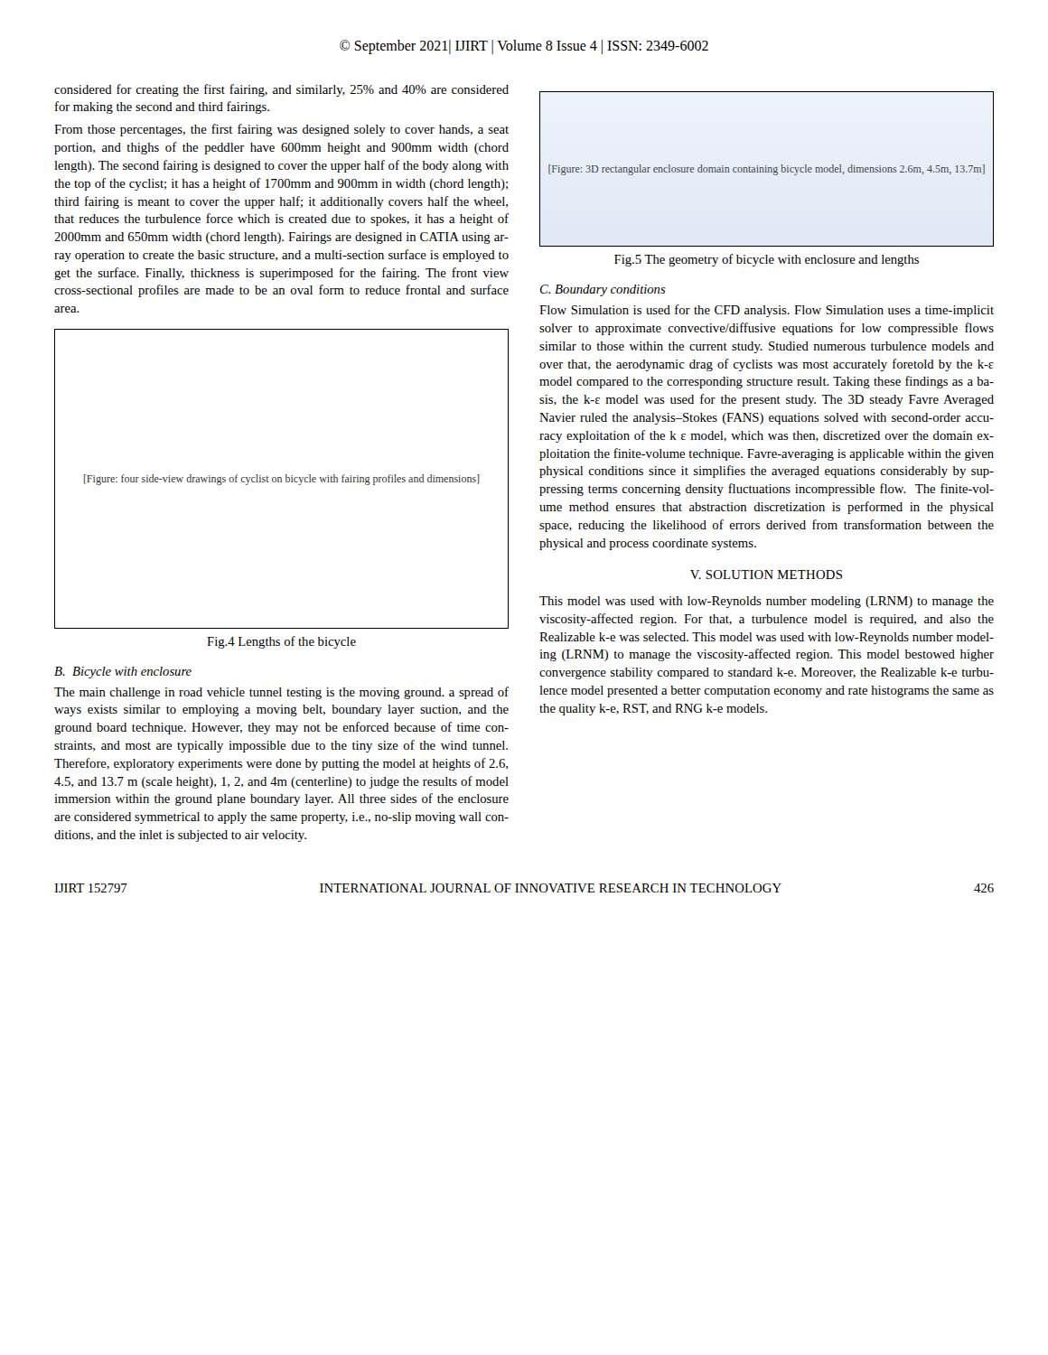© September 2021| IJIRT | Volume 8 Issue 4 | ISSN: 2349-6002
considered for creating the first fairing, and similarly, 25% and 40% are considered for making the second and third fairings.
From those percentages, the first fairing was designed solely to cover hands, a seat portion, and thighs of the peddler have 600mm height and 900mm width (chord length). The second fairing is designed to cover the upper half of the body along with the top of the cyclist; it has a height of 1700mm and 900mm in width (chord length); third fairing is meant to cover the upper half; it additionally covers half the wheel, that reduces the turbulence force which is created due to spokes, it has a height of 2000mm and 650mm width (chord length). Fairings are designed in CATIA using array operation to create the basic structure, and a multi-section surface is employed to get the surface. Finally, thickness is superimposed for the fairing. The front view cross-sectional profiles are made to be an oval form to reduce frontal and surface area.
[Figure: four side-view drawings of cyclist on bicycle with fairing profiles and dimensions]
Fig.4 Lengths of the bicycle
B. Bicycle with enclosure
The main challenge in road vehicle tunnel testing is the moving ground. a spread of ways exists similar to employing a moving belt, boundary layer suction, and the ground board technique. However, they may not be enforced because of time constraints, and most are typically impossible due to the tiny size of the wind tunnel. Therefore, exploratory experiments were done by putting the model at heights of 2.6, 4.5, and 13.7 m (scale height), 1, 2, and 4m (centerline) to judge the results of model immersion within the ground plane boundary layer. All three sides of the enclosure are considered symmetrical to apply the same property, i.e., no-slip moving wall conditions, and the inlet is subjected to air velocity.
[Figure: 3D rectangular enclosure domain containing bicycle model, dimensions 2.6m, 4.5m, 13.7m]
Fig.5 The geometry of bicycle with enclosure and lengths
C. Boundary conditions
Flow Simulation is used for the CFD analysis. Flow Simulation uses a time-implicit solver to approximate convective/diffusive equations for low compressible flows similar to those within the current study. Studied numerous turbulence models and over that, the aerodynamic drag of cyclists was most accurately foretold by the k-ε model compared to the corresponding structure result. Taking these findings as a basis, the k-ε model was used for the present study. The 3D steady Favre Averaged Navier ruled the analysis–Stokes (FANS) equations solved with second-order accuracy exploitation of the k ε model, which was then, discretized over the domain exploitation the finite-volume technique. Favre-averaging is applicable within the given physical conditions since it simplifies the averaged equations considerably by suppressing terms concerning density fluctuations incompressible flow. The finite-volume method ensures that abstraction discretization is performed in the physical space, reducing the likelihood of errors derived from transformation between the physical and process coordinate systems.
V. SOLUTION METHODS
This model was used with low-Reynolds number modeling (LRNM) to manage the viscosity-affected region. For that, a turbulence model is required, and also the Realizable k-e was selected. This model was used with low-Reynolds number modeling (LRNM) to manage the viscosity-affected region. This model bestowed higher convergence stability compared to standard k-e. Moreover, the Realizable k-e turbulence model presented a better computation economy and rate histograms the same as the quality k-e, RST, and RNG k-e models.
IJIRT 152797
INTERNATIONAL JOURNAL OF INNOVATIVE RESEARCH IN TECHNOLOGY
426